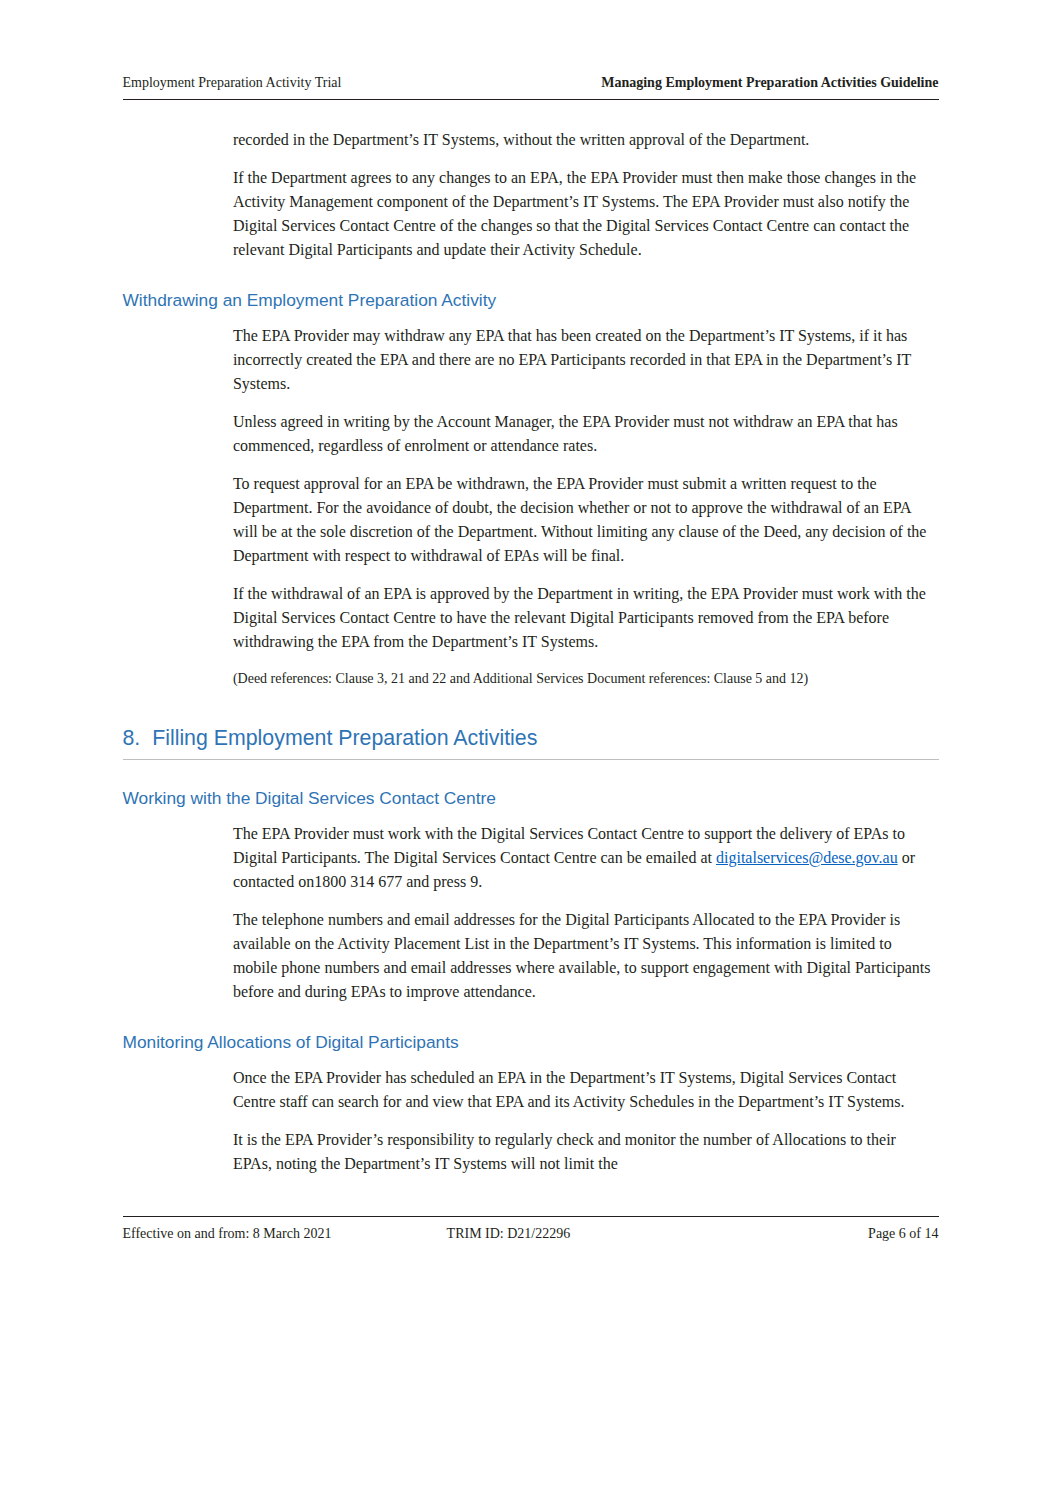Employment Preparation Activity Trial Managing Employment Preparation Activities Guideline
recorded in the Department’s IT Systems, without the written approval of the Department.
If the Department agrees to any changes to an EPA, the EPA Provider must then make those changes in the Activity Management component of the Department’s IT Systems. The EPA Provider must also notify the Digital Services Contact Centre of the changes so that the Digital Services Contact Centre can contact the relevant Digital Participants and update their Activity Schedule.
Withdrawing an Employment Preparation Activity
The EPA Provider may withdraw any EPA that has been created on the Department’s IT Systems, if it has incorrectly created the EPA and there are no EPA Participants recorded in that EPA in the Department’s IT Systems.
Unless agreed in writing by the Account Manager, the EPA Provider must not withdraw an EPA that has commenced, regardless of enrolment or attendance rates.
To request approval for an EPA be withdrawn, the EPA Provider must submit a written request to the Department. For the avoidance of doubt, the decision whether or not to approve the withdrawal of an EPA will be at the sole discretion of the Department. Without limiting any clause of the Deed, any decision of the Department with respect to withdrawal of EPAs will be final.
If the withdrawal of an EPA is approved by the Department in writing, the EPA Provider must work with the Digital Services Contact Centre to have the relevant Digital Participants removed from the EPA before withdrawing the EPA from the Department’s IT Systems.
(Deed references: Clause 3, 21 and 22 and Additional Services Document references: Clause 5 and 12)
8. Filling Employment Preparation Activities
Working with the Digital Services Contact Centre
The EPA Provider must work with the Digital Services Contact Centre to support the delivery of EPAs to Digital Participants. The Digital Services Contact Centre can be emailed at digitalservices@dese.gov.au or contacted on1800 314 677 and press 9.
The telephone numbers and email addresses for the Digital Participants Allocated to the EPA Provider is available on the Activity Placement List in the Department’s IT Systems. This information is limited to mobile phone numbers and email addresses where available, to support engagement with Digital Participants before and during EPAs to improve attendance.
Monitoring Allocations of Digital Participants
Once the EPA Provider has scheduled an EPA in the Department’s IT Systems, Digital Services Contact Centre staff can search for and view that EPA and its Activity Schedules in the Department’s IT Systems.
It is the EPA Provider’s responsibility to regularly check and monitor the number of Allocations to their EPAs, noting the Department’s IT Systems will not limit the
Effective on and from: 8 March 2021 TRIM ID: D21/22296 Page 6 of 14